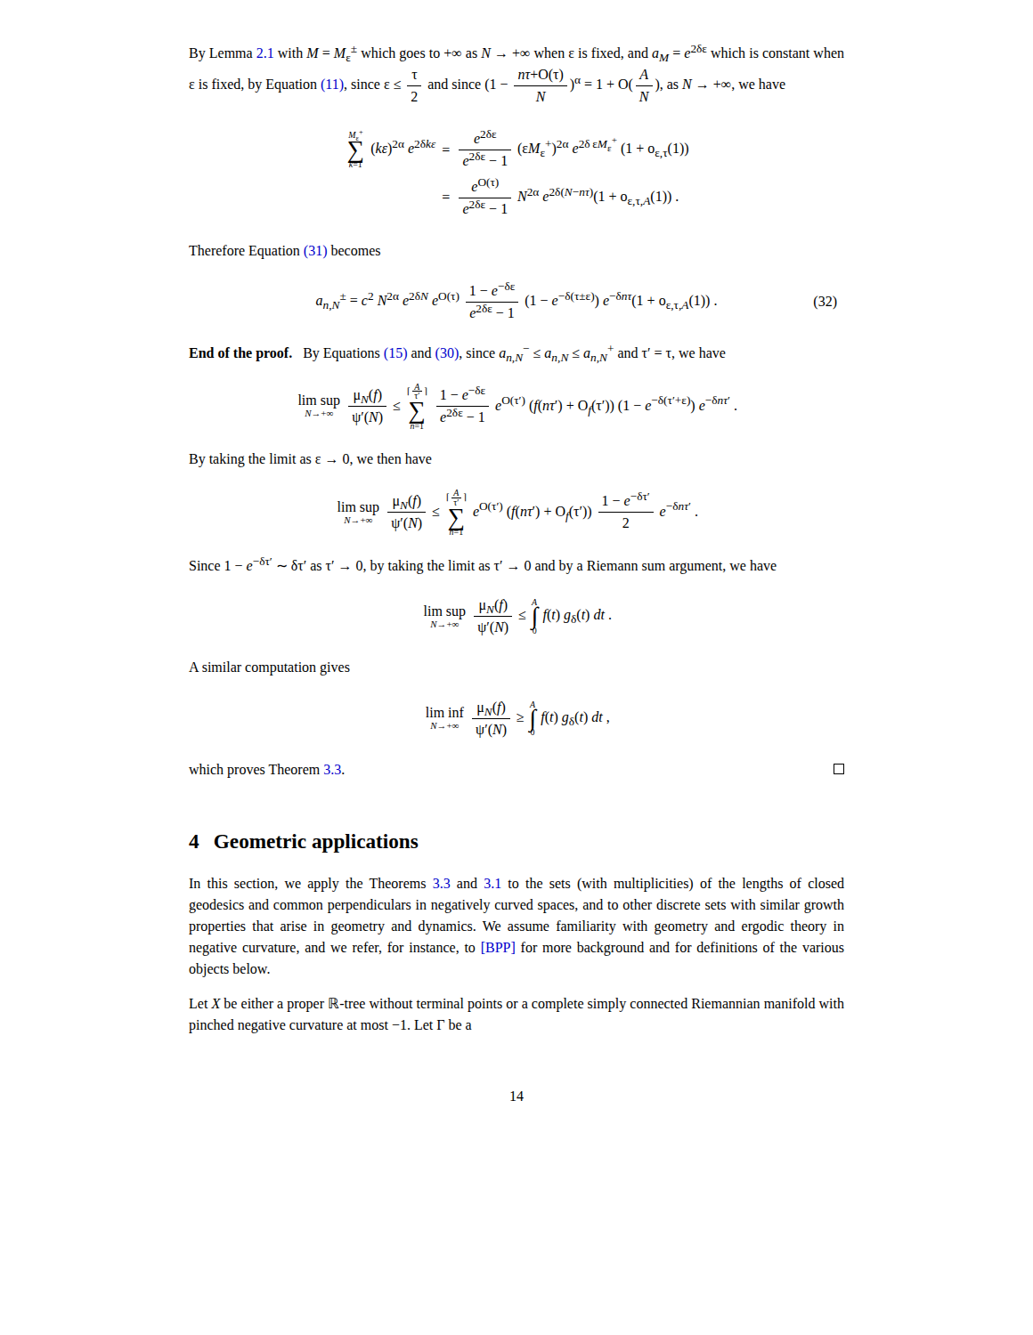By Lemma 2.1 with M = Mε± which goes to +∞ as N → +∞ when ε is fixed, and aM = e2δε which is constant when ε is fixed, by Equation (11), since ε ≤ τ 2 and since (1 − nτ+O(τ) N)α = 1 + O(AN), as N → +∞, we have
| M ε + ∑ k =1 ( kε ) 2α e 2δ kε | = | e 2δε e 2δε − 1 (ε M ε + ) 2α e 2δ ε M ε + (1 + o ε,τ (1)) |
| | = | e O(τ) e 2δε − 1 N 2α e 2δ( N − nτ ) (1 + o ε,τ, A (1)) . |
Therefore Equation (31) becomes
an,N± = c2 N2α e2δN eO(τ) 1 − e−δε e2δε − 1 (1 − e−δ(τ±ε)) e−δnτ(1 + oε,τ,A(1)) .
(32)
End of the proof. By Equations (15) and (30), since an,N− ≤ an,N ≤ an,N+ and τ′ = τ, we have
lim sup N→+∞ μN(f) ψ′(N) ≤ ⌈Aτ′⌉∑n=1 1 − e−δε e2δε − 1 eO(τ′) (f(nτ′) + Of(τ′)) (1 − e−δ(τ′+ε)) e−δnτ′ .
By taking the limit as ε → 0, we then have
lim sup N→+∞ μN(f) ψ′(N) ≤ ⌈Aτ′⌉∑n=1 eO(τ′) (f(nτ′) + Of(τ′)) 1 − e−δτ′2 e−δnτ′ .
Since 1 − e−δτ′ ∼ δτ′ as τ′ → 0, by taking the limit as τ′ → 0 and by a Riemann sum argument, we have
lim sup N→+∞ μN(f) ψ′(N) ≤ A∫0 f(t) gδ(t) dt .
A similar computation gives
lim inf N→+∞ μN(f) ψ′(N) ≥ A∫0 f(t) gδ(t) dt ,
which proves Theorem 3.3.
4 Geometric applications
In this section, we apply the Theorems 3.3 and 3.1 to the sets (with multiplicities) of the lengths of closed geodesics and common perpendiculars in negatively curved spaces, and to other discrete sets with similar growth properties that arise in geometry and dynamics. We assume familiarity with geometry and ergodic theory in negative curvature, and we refer, for instance, to [BPP] for more background and for definitions of the various objects below.
Let X be either a proper ℝ-tree without terminal points or a complete simply connected Riemannian manifold with pinched negative curvature at most −1. Let Γ be a
14